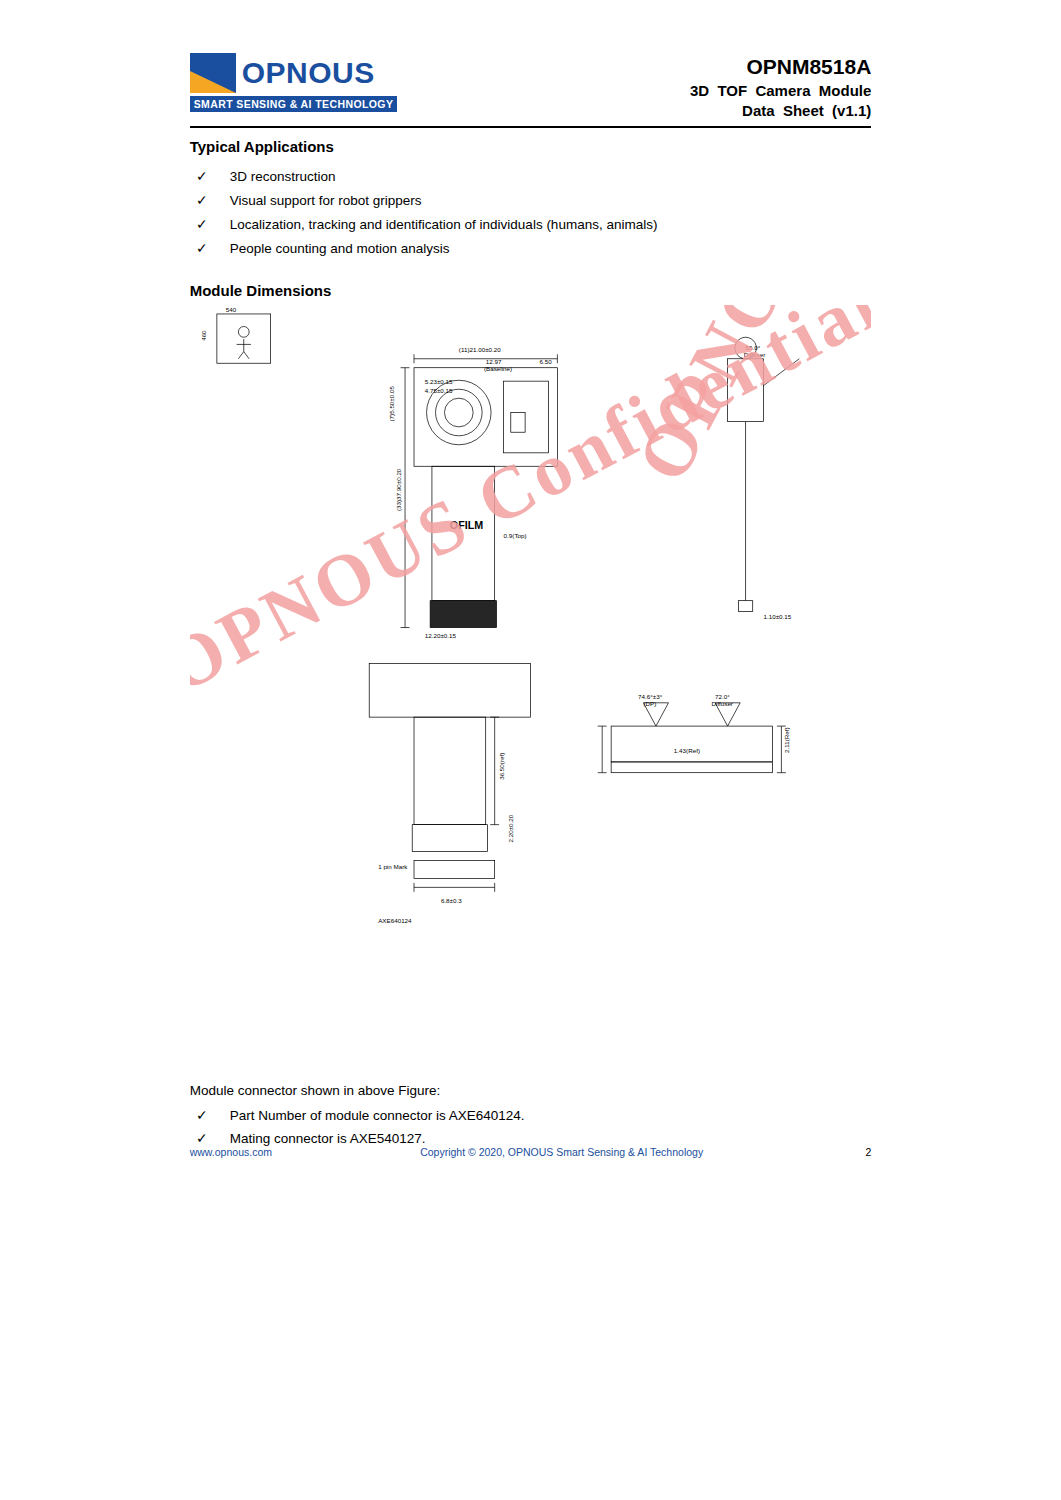OPNOUS
SMART SENSING & AI TECHNOLOGY
OPNM8518A
3D TOF Camera Module
Data Sheet (v1.1)
Typical Applications
3D reconstruction
Visual support for robot grippers
Localization, tracking and identification of individuals (humans, animals)
People counting and motion analysis
Module Dimensions
OPNOUS Confidential
OPNOUS Confidential
Module connector shown in above Figure:
Part Number of module connector is AXE640124.
Mating connector is AXE540127.
www.opnous.com
Copyright © 2020, OPNOUS Smart Sensing & AI Technology
2